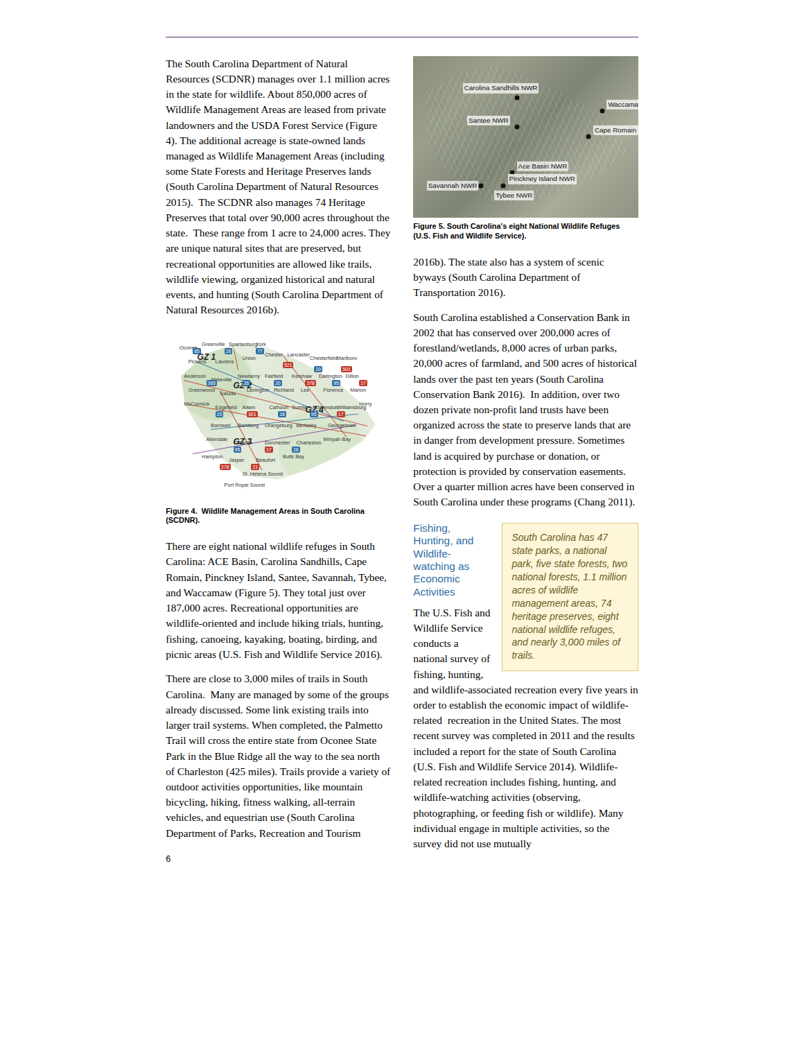The South Carolina Department of Natural Resources (SCDNR) manages over 1.1 million acres in the state for wildlife. About 850,000 acres of Wildlife Management Areas are leased from private landowners and the USDA Forest Service (Figure 4). The additional acreage is state-owned lands managed as Wildlife Management Areas (including some State Forests and Heritage Preserves lands (South Carolina Department of Natural Resources 2015). The SCDNR also manages 74 Heritage Preserves that total over 90,000 acres throughout the state. These range from 1 acre to 24,000 acres. They are unique natural sites that are preserved, but recreational opportunities are allowed like trails, wildlife viewing, organized historical and natural events, and hunting (South Carolina Department of Natural Resources 2016b).
GZ 1
GZ 2
GZ 4
GZ 3
Oconee
Greenville
Spartanburg
York
Pickens
Laurens
Union
Chester
Lancaster
Chesterfield
Marlboro
Anderson
Abbeville
Newberry
Fairfield
Kershaw
Darlington
Dillon
Greenwood
Saluda
Lexington
Richland
Lee
Florence
Marion
McCormick
Edgefield
Aiken
Calhoun
Sumter
Clarendon
Williamsburg
Horry
Barnwell
Bamberg
Orangeburg
Berkeley
Georgetown
Allendale
Colleton
Dorchester
Charleston
Winyah Bay
Hampton
Jasper
Beaufort
Bulls Bay
St. Helena Sound
Port Royal Sound
85
26
77
521
20
501
385
26
20
378
95
17
20
301
26
95
17
95
17
26
278
21
Figure 4. Wildlife Management Areas in South Carolina (SCDNR).
There are eight national wildlife refuges in South Carolina: ACE Basin, Carolina Sandhills, Cape Romain, Pinckney Island, Santee, Savannah, Tybee, and Waccamaw (Figure 5). They total just over 187,000 acres. Recreational opportunities are wildlife-oriented and include hiking trials, hunting, fishing, canoeing, kayaking, boating, birding, and picnic areas (U.S. Fish and Wildlife Service 2016).
There are close to 3,000 miles of trails in South Carolina. Many are managed by some of the groups already discussed. Some link existing trails into larger trail systems. When completed, the Palmetto Trail will cross the entire state from Oconee State Park in the Blue Ridge all the way to the sea north of Charleston (425 miles). Trails provide a variety of outdoor activities opportunities, like mountain bicycling, hiking, fitness walking, all-terrain vehicles, and equestrian use (South Carolina Department of Parks, Recreation and Tourism
Carolina Sandhills NWR
Waccamaw NWR
Santee NWR
Cape Romain NWR
Ace Basin NWR
Pinckney Island NWR
Savannah NWR
Tybee NWR
Figure 5. South Carolina's eight National Wildlife Refuges (U.S. Fish and Wildlife Service).
2016b). The state also has a system of scenic byways (South Carolina Department of Transportation 2016).
South Carolina established a Conservation Bank in 2002 that has conserved over 200,000 acres of forestland/wetlands, 8,000 acres of urban parks, 20,000 acres of farmland, and 500 acres of historical lands over the past ten years (South Carolina Conservation Bank 2016). In addition, over two dozen private non-profit land trusts have been organized across the state to preserve lands that are in danger from development pressure. Sometimes land is acquired by purchase or donation, or protection is provided by conservation easements. Over a quarter million acres have been conserved in South Carolina under these programs (Chang 2011).
South Carolina has 47 state parks, a national park, five state forests, two national forests, 1.1 million acres of wildlife management areas, 74 heritage preserves, eight national wildlife refuges, and nearly 3,000 miles of trails.
Fishing, Hunting, and Wildlife-watching as Economic Activities
The U.S. Fish and Wildlife Service conducts a national survey of fishing, hunting, and wildlife-associated recreation every five years in order to establish the economic impact of wildlife-related recreation in the United States. The most recent survey was completed in 2011 and the results included a report for the state of South Carolina (U.S. Fish and Wildlife Service 2014). Wildlife-related recreation includes fishing, hunting, and wildlife-watching activities (observing, photographing, or feeding fish or wildlife). Many individual engage in multiple activities, so the survey did not use mutually
6